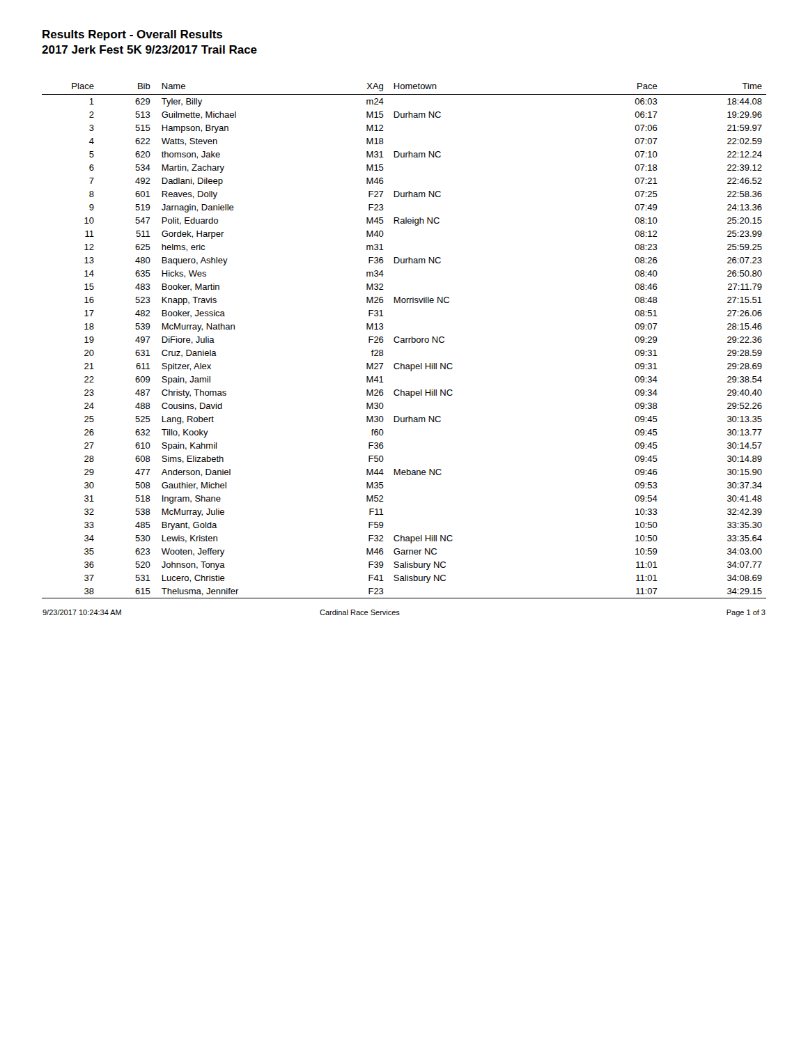Results Report - Overall Results
2017 Jerk Fest 5K 9/23/2017 Trail Race
| Place | Bib | Name | XAg | Hometown | Pace | Time |
| --- | --- | --- | --- | --- | --- | --- |
| 1 | 629 | Tyler, Billy | m24 | | 06:03 | 18:44.08 |
| 2 | 513 | Guilmette, Michael | M15 | Durham NC | 06:17 | 19:29.96 |
| 3 | 515 | Hampson, Bryan | M12 | | 07:06 | 21:59.97 |
| 4 | 622 | Watts, Steven | M18 | | 07:07 | 22:02.59 |
| 5 | 620 | thomson, Jake | M31 | Durham NC | 07:10 | 22:12.24 |
| 6 | 534 | Martin, Zachary | M15 | | 07:18 | 22:39.12 |
| 7 | 492 | Dadlani, Dileep | M46 | | 07:21 | 22:46.52 |
| 8 | 601 | Reaves, Dolly | F27 | Durham NC | 07:25 | 22:58.36 |
| 9 | 519 | Jarnagin, Danielle | F23 | | 07:49 | 24:13.36 |
| 10 | 547 | Polit, Eduardo | M45 | Raleigh NC | 08:10 | 25:20.15 |
| 11 | 511 | Gordek, Harper | M40 | | 08:12 | 25:23.99 |
| 12 | 625 | helms, eric | m31 | | 08:23 | 25:59.25 |
| 13 | 480 | Baquero, Ashley | F36 | Durham NC | 08:26 | 26:07.23 |
| 14 | 635 | Hicks, Wes | m34 | | 08:40 | 26:50.80 |
| 15 | 483 | Booker, Martin | M32 | | 08:46 | 27:11.79 |
| 16 | 523 | Knapp, Travis | M26 | Morrisville NC | 08:48 | 27:15.51 |
| 17 | 482 | Booker, Jessica | F31 | | 08:51 | 27:26.06 |
| 18 | 539 | McMurray, Nathan | M13 | | 09:07 | 28:15.46 |
| 19 | 497 | DiFiore, Julia | F26 | Carrboro NC | 09:29 | 29:22.36 |
| 20 | 631 | Cruz, Daniela | f28 | | 09:31 | 29:28.59 |
| 21 | 611 | Spitzer, Alex | M27 | Chapel Hill NC | 09:31 | 29:28.69 |
| 22 | 609 | Spain, Jamil | M41 | | 09:34 | 29:38.54 |
| 23 | 487 | Christy, Thomas | M26 | Chapel Hill NC | 09:34 | 29:40.40 |
| 24 | 488 | Cousins, David | M30 | | 09:38 | 29:52.26 |
| 25 | 525 | Lang, Robert | M30 | Durham NC | 09:45 | 30:13.35 |
| 26 | 632 | Tillo, Kooky | f60 | | 09:45 | 30:13.77 |
| 27 | 610 | Spain, Kahmil | F36 | | 09:45 | 30:14.57 |
| 28 | 608 | Sims, Elizabeth | F50 | | 09:45 | 30:14.89 |
| 29 | 477 | Anderson, Daniel | M44 | Mebane NC | 09:46 | 30:15.90 |
| 30 | 508 | Gauthier, Michel | M35 | | 09:53 | 30:37.34 |
| 31 | 518 | Ingram, Shane | M52 | | 09:54 | 30:41.48 |
| 32 | 538 | McMurray, Julie | F11 | | 10:33 | 32:42.39 |
| 33 | 485 | Bryant, Golda | F59 | | 10:50 | 33:35.30 |
| 34 | 530 | Lewis, Kristen | F32 | Chapel Hill NC | 10:50 | 33:35.64 |
| 35 | 623 | Wooten, Jeffery | M46 | Garner NC | 10:59 | 34:03.00 |
| 36 | 520 | Johnson, Tonya | F39 | Salisbury NC | 11:01 | 34:07.77 |
| 37 | 531 | Lucero, Christie | F41 | Salisbury NC | 11:01 | 34:08.69 |
| 38 | 615 | Thelusma, Jennifer | F23 | | 11:07 | 34:29.15 |
| 9/23/2017 10:24:34 AM | Cardinal Race Services | Page 1 of 3 |